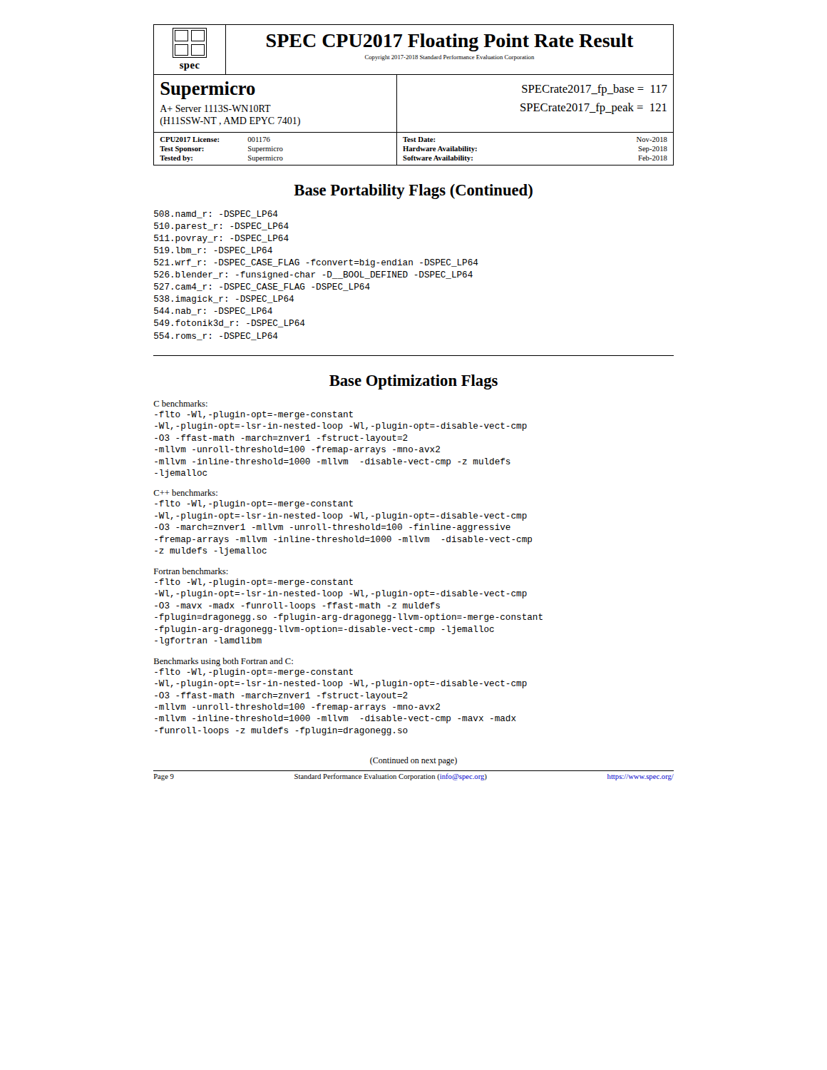spec
SPEC CPU2017 Floating Point Rate Result
Copyright 2017-2018 Standard Performance Evaluation Corporation
Supermicro
A+ Server 1113S-WN10RT
(H11SSW-NT , AMD EPYC 7401)
SPECrate2017_fp_base = 117
SPECrate2017_fp_peak = 121
| CPU2017 License: | 001176 |
| Test Sponsor: | Supermicro |
| Tested by: | Supermicro |
| Test Date: | Nov-2018 |
| Hardware Availability: | Sep-2018 |
| Software Availability: | Feb-2018 |
Base Portability Flags (Continued)
508.namd_r: -DSPEC_LP64
510.parest_r: -DSPEC_LP64
511.povray_r: -DSPEC_LP64
519.lbm_r: -DSPEC_LP64
521.wrf_r: -DSPEC_CASE_FLAG -fconvert=big-endian -DSPEC_LP64
526.blender_r: -funsigned-char -D__BOOL_DEFINED -DSPEC_LP64
527.cam4_r: -DSPEC_CASE_FLAG -DSPEC_LP64
538.imagick_r: -DSPEC_LP64
544.nab_r: -DSPEC_LP64
549.fotonik3d_r: -DSPEC_LP64
554.roms_r: -DSPEC_LP64
Base Optimization Flags
C benchmarks:
-flto -Wl,-plugin-opt=-merge-constant -Wl,-plugin-opt=-lsr-in-nested-loop -Wl,-plugin-opt=-disable-vect-cmp -O3 -ffast-math -march=znver1 -fstruct-layout=2 -mllvm -unroll-threshold=100 -fremap-arrays -mno-avx2 -mllvm -inline-threshold=1000 -mllvm -disable-vect-cmp -z muldefs -ljemalloc
C++ benchmarks:
-flto -Wl,-plugin-opt=-merge-constant -Wl,-plugin-opt=-lsr-in-nested-loop -Wl,-plugin-opt=-disable-vect-cmp -O3 -march=znver1 -mllvm -unroll-threshold=100 -finline-aggressive -fremap-arrays -mllvm -inline-threshold=1000 -mllvm -disable-vect-cmp -z muldefs -ljemalloc
Fortran benchmarks:
-flto -Wl,-plugin-opt=-merge-constant -Wl,-plugin-opt=-lsr-in-nested-loop -Wl,-plugin-opt=-disable-vect-cmp -O3 -mavx -madx -funroll-loops -ffast-math -z muldefs -fplugin=dragonegg.so -fplugin-arg-dragonegg-llvm-option=-merge-constant -fplugin-arg-dragonegg-llvm-option=-disable-vect-cmp -ljemalloc -lgfortran -lamdlibm
Benchmarks using both Fortran and C:
-flto -Wl,-plugin-opt=-merge-constant -Wl,-plugin-opt=-lsr-in-nested-loop -Wl,-plugin-opt=-disable-vect-cmp -O3 -ffast-math -march=znver1 -fstruct-layout=2 -mllvm -unroll-threshold=100 -fremap-arrays -mno-avx2 -mllvm -inline-threshold=1000 -mllvm -disable-vect-cmp -mavx -madx -funroll-loops -z muldefs -fplugin=dragonegg.so
(Continued on next page)
Page 9
Standard Performance Evaluation Corporation (info@spec.org)
https://www.spec.org/